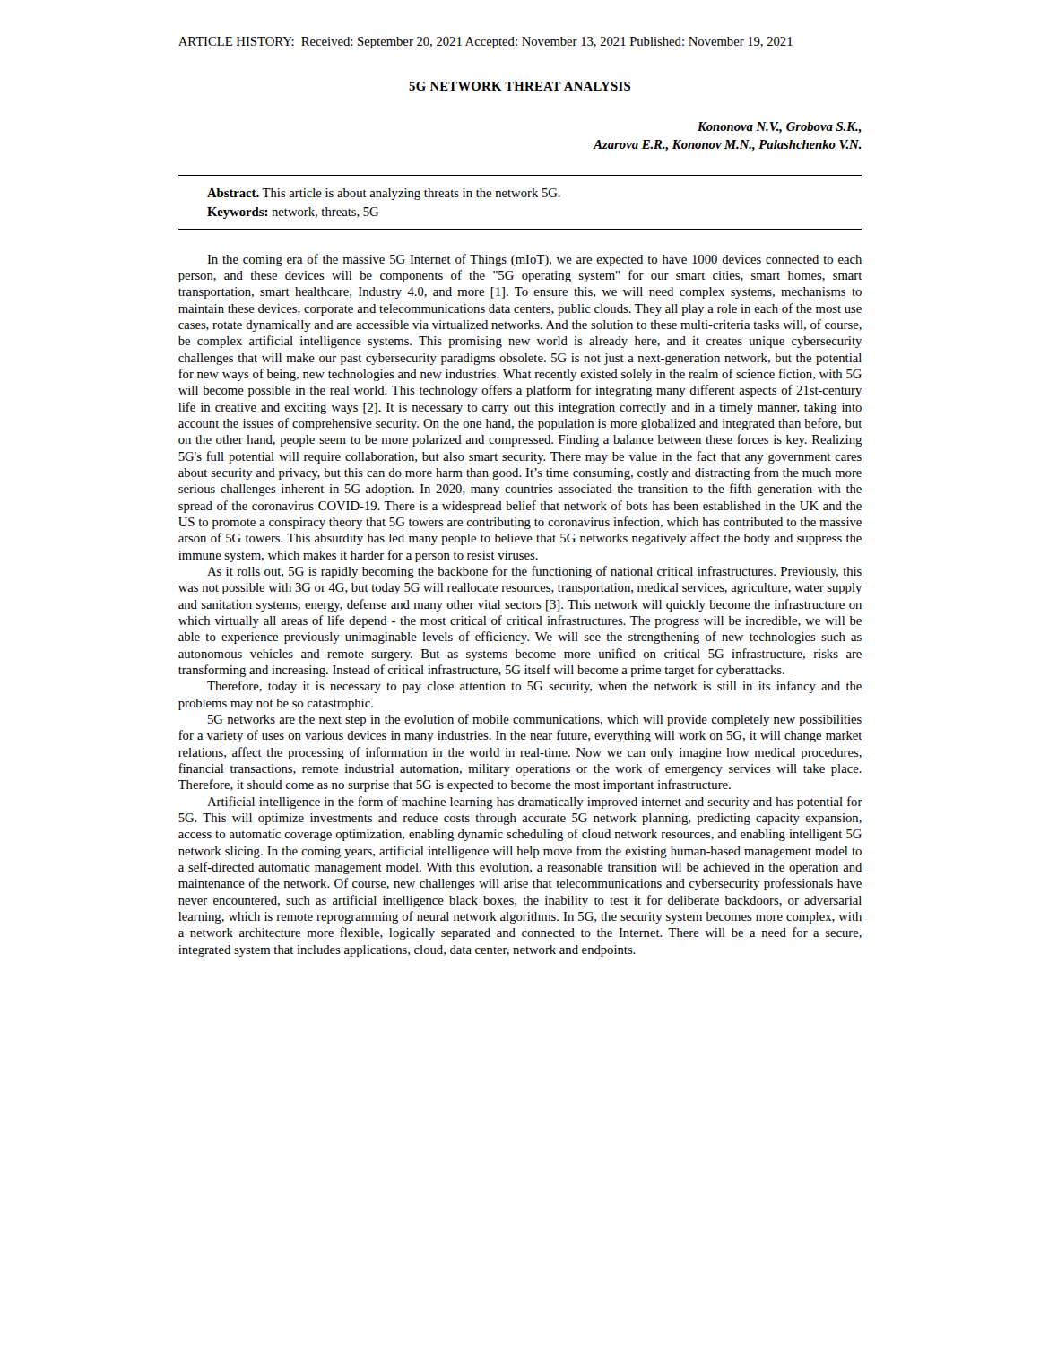ARTICLE HISTORY: Received: September 20, 2021 Accepted: November 13, 2021 Published: November 19, 2021
5G Network Threat Analysis
Kononova N.V., Grobova S.K.,
Azarova E.R., Kononov M.N., Palashchenko V.N.
Abstract. This article is about analyzing threats in the network 5G.
Keywords: network, threats, 5G
In the coming era of the massive 5G Internet of Things (mIoT), we are expected to have 1000 devices connected to each person, and these devices will be components of the "5G operating system" for our smart cities, smart homes, smart transportation, smart healthcare, Industry 4.0, and more [1]. To ensure this, we will need complex systems, mechanisms to maintain these devices, corporate and telecommunications data centers, public clouds. They all play a role in each of the most use cases, rotate dynamically and are accessible via virtualized networks. And the solution to these multi-criteria tasks will, of course, be complex artificial intelligence systems. This promising new world is already here, and it creates unique cybersecurity challenges that will make our past cybersecurity paradigms obsolete. 5G is not just a next-generation network, but the potential for new ways of being, new technologies and new industries. What recently existed solely in the realm of science fiction, with 5G will become possible in the real world. This technology offers a platform for integrating many different aspects of 21st-century life in creative and exciting ways [2]. It is necessary to carry out this integration correctly and in a timely manner, taking into account the issues of comprehensive security. On the one hand, the population is more globalized and integrated than before, but on the other hand, people seem to be more polarized and compressed. Finding a balance between these forces is key. Realizing 5G's full potential will require collaboration, but also smart security. There may be value in the fact that any government cares about security and privacy, but this can do more harm than good. It’s time consuming, costly and distracting from the much more serious challenges inherent in 5G adoption. In 2020, many countries associated the transition to the fifth generation with the spread of the coronavirus COVID-19. There is a widespread belief that network of bots has been established in the UK and the US to promote a conspiracy theory that 5G towers are contributing to coronavirus infection, which has contributed to the massive arson of 5G towers. This absurdity has led many people to believe that 5G networks negatively affect the body and suppress the immune system, which makes it harder for a person to resist viruses.
As it rolls out, 5G is rapidly becoming the backbone for the functioning of national critical infrastructures. Previously, this was not possible with 3G or 4G, but today 5G will reallocate resources, transportation, medical services, agriculture, water supply and sanitation systems, energy, defense and many other vital sectors [3]. This network will quickly become the infrastructure on which virtually all areas of life depend - the most critical of critical infrastructures. The progress will be incredible, we will be able to experience previously unimaginable levels of efficiency. We will see the strengthening of new technologies such as autonomous vehicles and remote surgery. But as systems become more unified on critical 5G infrastructure, risks are transforming and increasing. Instead of critical infrastructure, 5G itself will become a prime target for cyberattacks.
Therefore, today it is necessary to pay close attention to 5G security, when the network is still in its infancy and the problems may not be so catastrophic.
5G networks are the next step in the evolution of mobile communications, which will provide completely new possibilities for a variety of uses on various devices in many industries. In the near future, everything will work on 5G, it will change market relations, affect the processing of information in the world in real-time. Now we can only imagine how medical procedures, financial transactions, remote industrial automation, military operations or the work of emergency services will take place. Therefore, it should come as no surprise that 5G is expected to become the most important infrastructure.
Artificial intelligence in the form of machine learning has dramatically improved internet and security and has potential for 5G. This will optimize investments and reduce costs through accurate 5G network planning, predicting capacity expansion, access to automatic coverage optimization, enabling dynamic scheduling of cloud network resources, and enabling intelligent 5G network slicing. In the coming years, artificial intelligence will help move from the existing human-based management model to a self-directed automatic management model. With this evolution, a reasonable transition will be achieved in the operation and maintenance of the network. Of course, new challenges will arise that telecommunications and cybersecurity professionals have never encountered, such as artificial intelligence black boxes, the inability to test it for deliberate backdoors, or adversarial learning, which is remote reprogramming of neural network algorithms. In 5G, the security system becomes more complex, with a network architecture more flexible, logically separated and connected to the Internet. There will be a need for a secure, integrated system that includes applications, cloud, data center, network and endpoints.